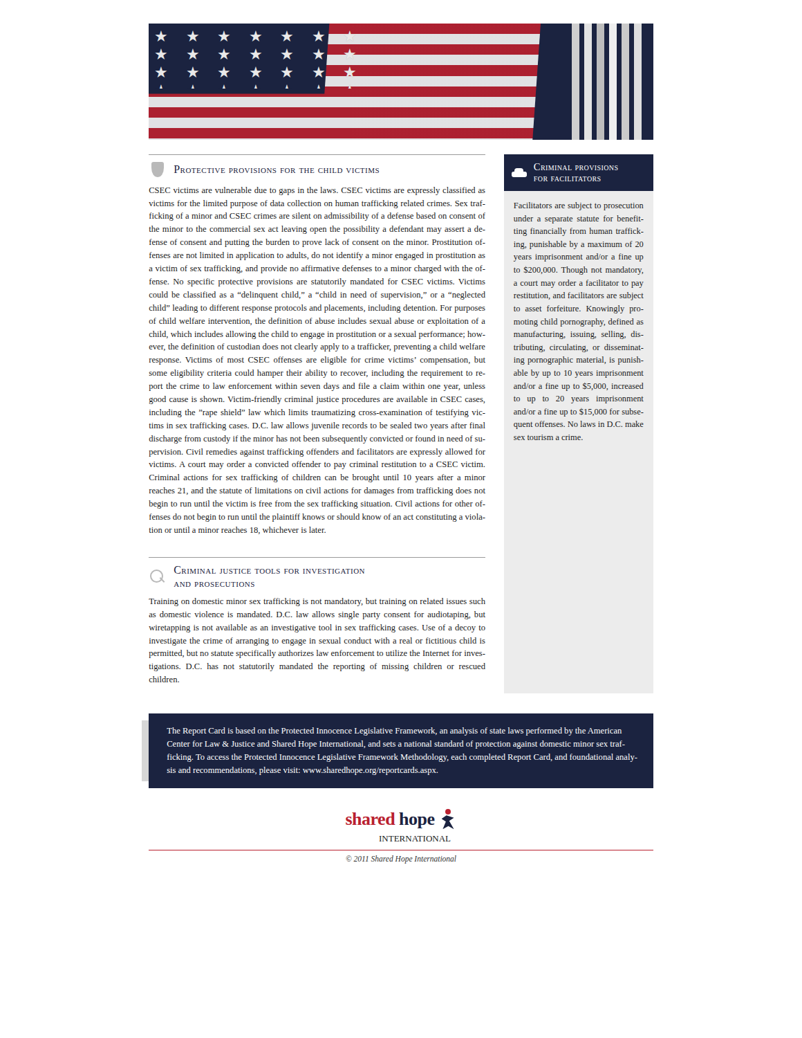★ ★ ★ ★ ★ ★ ★ ★ ★ ★ ★ ★ ★ ★ ★ ★ ★ ★ ★ ★ ★ ★ ★ ★ ★ ★ ★ ★ ★ ★
Protective provisions for the child victims
CSEC victims are vulnerable due to gaps in the laws. CSEC victims are expressly classified as victims for the limited purpose of data collection on human trafficking related crimes. Sex trafficking of a minor and CSEC crimes are silent on admissibility of a defense based on consent of the minor to the commercial sex act leaving open the possibility a defendant may assert a defense of consent and putting the burden to prove lack of consent on the minor. Prostitution offenses are not limited in application to adults, do not identify a minor engaged in prostitution as a victim of sex trafficking, and provide no affirmative defenses to a minor charged with the offense. No specific protective provisions are statutorily mandated for CSEC victims. Victims could be classified as a “delinquent child,” a “child in need of supervision,” or a “neglected child” leading to different response protocols and placements, including detention. For purposes of child welfare intervention, the definition of abuse includes sexual abuse or exploitation of a child, which includes allowing the child to engage in prostitution or a sexual performance; however, the definition of custodian does not clearly apply to a trafficker, preventing a child welfare response. Victims of most CSEC offenses are eligible for crime victims’ compensation, but some eligibility criteria could hamper their ability to recover, including the requirement to report the crime to law enforcement within seven days and file a claim within one year, unless good cause is shown. Victim-friendly criminal justice procedures are available in CSEC cases, including the ”rape shield” law which limits traumatizing cross-examination of testifying victims in sex trafficking cases. D.C. law allows juvenile records to be sealed two years after final discharge from custody if the minor has not been subsequently convicted or found in need of supervision. Civil remedies against trafficking offenders and facilitators are expressly allowed for victims. A court may order a convicted offender to pay criminal restitution to a CSEC victim. Criminal actions for sex trafficking of children can be brought until 10 years after a minor reaches 21, and the statute of limitations on civil actions for damages from trafficking does not begin to run until the victim is free from the sex trafficking situation. Civil actions for other offenses do not begin to run until the plaintiff knows or should know of an act constituting a violation or until a minor reaches 18, whichever is later.
Criminal justice tools for investigation
and prosecutions
Training on domestic minor sex trafficking is not mandatory, but training on related issues such as domestic violence is mandated. D.C. law allows single party consent for audiotaping, but wiretapping is not available as an investigative tool in sex trafficking cases. Use of a decoy to investigate the crime of arranging to engage in sexual conduct with a real or fictitious child is permitted, but no statute specifically authorizes law enforcement to utilize the Internet for investigations. D.C. has not statutorily mandated the reporting of missing children or rescued children.
Criminal provisions
for facilitators
Facilitators are subject to prosecution under a separate statute for benefitting financially from human trafficking, punishable by a maximum of 20 years imprisonment and/or a fine up to $200,000. Though not mandatory, a court may order a facilitator to pay restitution, and facilitators are subject to asset forfeiture. Knowingly promoting child pornography, defined as manufacturing, issuing, selling, distributing, circulating, or disseminating pornographic material, is punishable by up to 10 years imprisonment and/or a fine up to $5,000, increased to up to 20 years imprisonment and/or a fine up to $15,000 for subsequent offenses. No laws in D.C. make sex tourism a crime.
The Report Card is based on the Protected Innocence Legislative Framework, an analysis of state laws performed by the American Center for Law & Justice and Shared Hope International, and sets a national standard of protection against domestic minor sex trafficking. To access the Protected Innocence Legislative Framework Methodology, each completed Report Card, and foundational analysis and recommendations, please visit: www.sharedhope.org/reportcards.aspx.
shared hope
INTERNATIONAL
© 2011 Shared Hope International